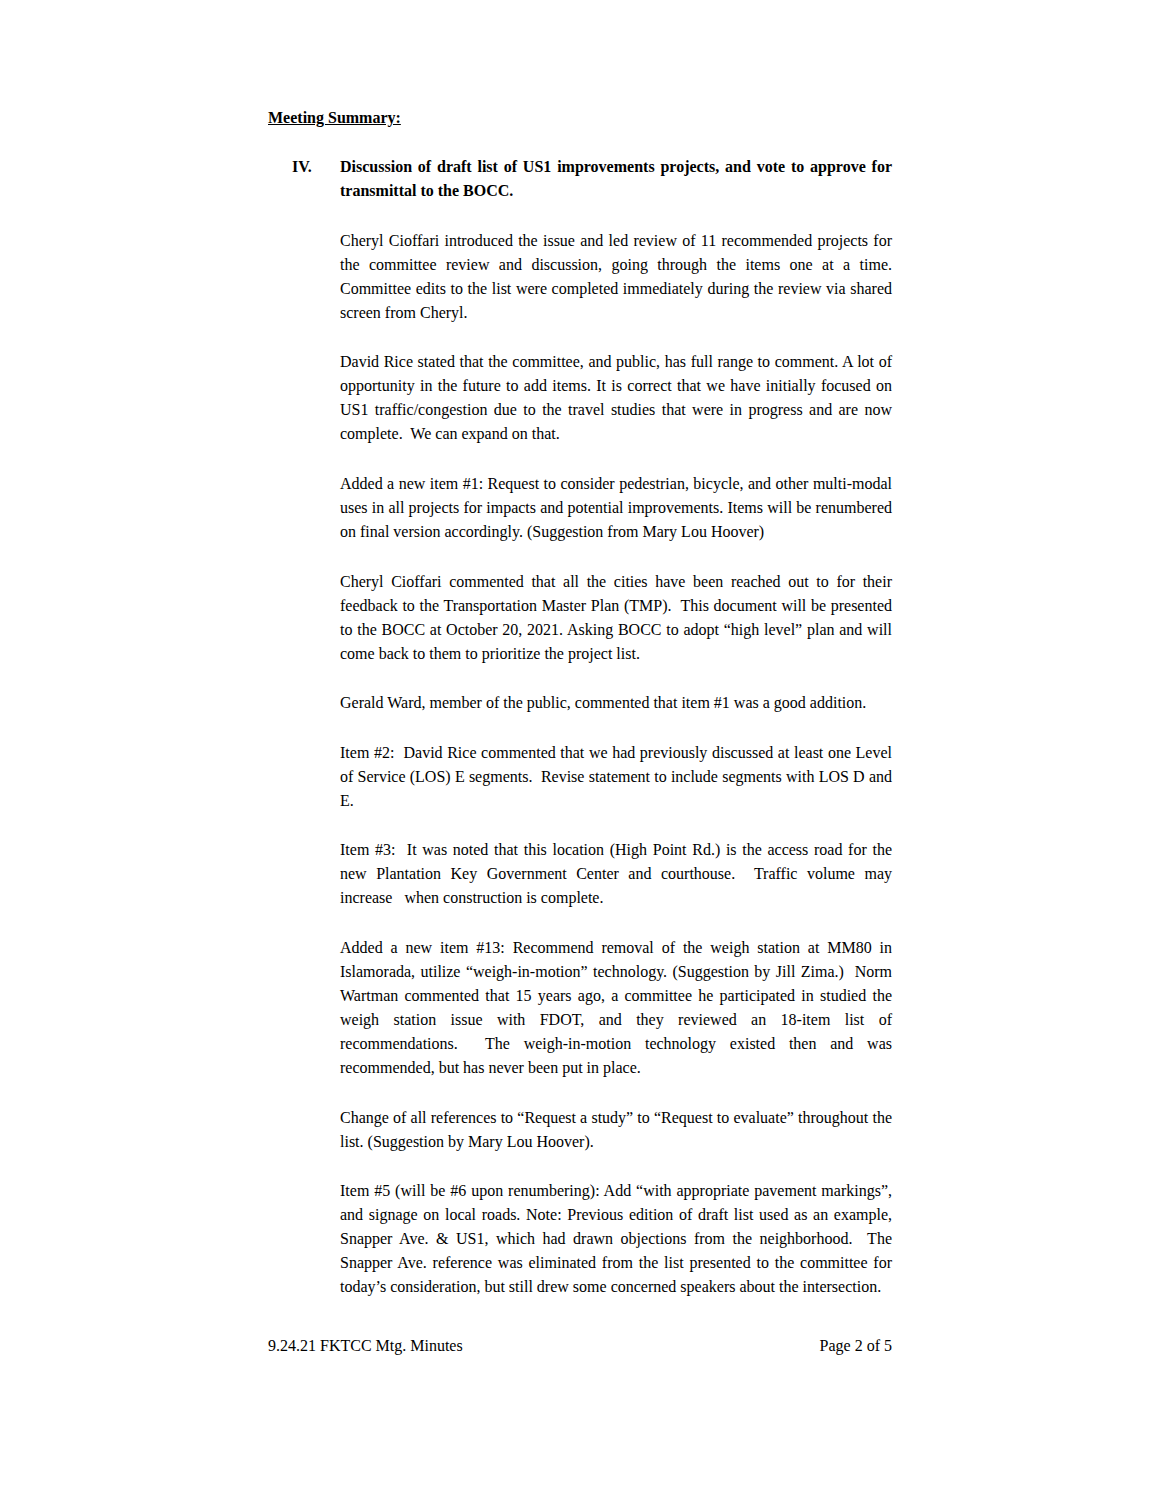Meeting Summary:
IV.
Discussion of draft list of US1 improvements projects, and vote to approve for transmittal to the BOCC.
Cheryl Cioffari introduced the issue and led review of 11 recommended projects for the committee review and discussion, going through the items one at a time. Committee edits to the list were completed immediately during the review via shared screen from Cheryl.
David Rice stated that the committee, and public, has full range to comment. A lot of opportunity in the future to add items. It is correct that we have initially focused on US1 traffic/congestion due to the travel studies that were in progress and are now complete. We can expand on that.
Added a new item #1: Request to consider pedestrian, bicycle, and other multi-modal uses in all projects for impacts and potential improvements. Items will be renumbered on final version accordingly. (Suggestion from Mary Lou Hoover)
Cheryl Cioffari commented that all the cities have been reached out to for their feedback to the Transportation Master Plan (TMP). This document will be presented to the BOCC at October 20, 2021. Asking BOCC to adopt “high level” plan and will come back to them to prioritize the project list.
Gerald Ward, member of the public, commented that item #1 was a good addition.
Item #2: David Rice commented that we had previously discussed at least one Level of Service (LOS) E segments. Revise statement to include segments with LOS D and E.
Item #3: It was noted that this location (High Point Rd.) is the access road for the new Plantation Key Government Center and courthouse. Traffic volume may increase when construction is complete.
Added a new item #13: Recommend removal of the weigh station at MM80 in Islamorada, utilize “weigh-in-motion” technology. (Suggestion by Jill Zima.) Norm Wartman commented that 15 years ago, a committee he participated in studied the weigh station issue with FDOT, and they reviewed an 18-item list of recommendations. The weigh-in-motion technology existed then and was recommended, but has never been put in place.
Change of all references to “Request a study” to “Request to evaluate” throughout the list. (Suggestion by Mary Lou Hoover).
Item #5 (will be #6 upon renumbering): Add “with appropriate pavement markings”, and signage on local roads. Note: Previous edition of draft list used as an example, Snapper Ave. & US1, which had drawn objections from the neighborhood. The Snapper Ave. reference was eliminated from the list presented to the committee for today’s consideration, but still drew some concerned speakers about the intersection.
9.24.21 FKTCC Mtg. Minutes Page 2 of 5